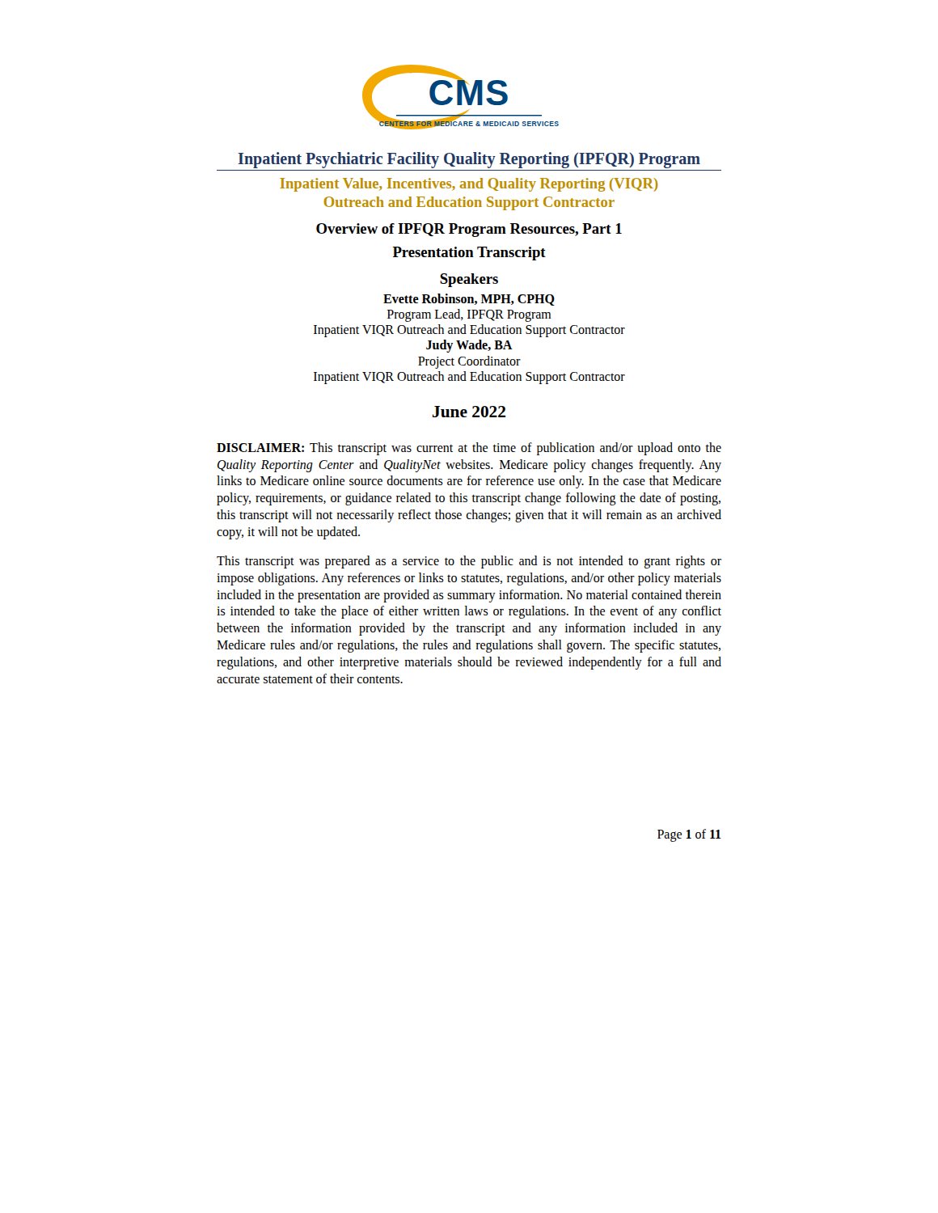CMS CENTERS FOR MEDICARE & MEDICAID SERVICES
Inpatient Psychiatric Facility Quality Reporting (IPFQR) Program
Inpatient Value, Incentives, and Quality Reporting (VIQR)
Outreach and Education Support Contractor
Overview of IPFQR Program Resources, Part 1
Presentation Transcript
Speakers
Evette Robinson, MPH, CPHQ
Program Lead, IPFQR Program
Inpatient VIQR Outreach and Education Support Contractor
Judy Wade, BA
Project Coordinator
Inpatient VIQR Outreach and Education Support Contractor
June 2022
DISCLAIMER: This transcript was current at the time of publication and/or upload onto the Quality Reporting Center and QualityNet websites. Medicare policy changes frequently. Any links to Medicare online source documents are for reference use only. In the case that Medicare policy, requirements, or guidance related to this transcript change following the date of posting, this transcript will not necessarily reflect those changes; given that it will remain as an archived copy, it will not be updated.
This transcript was prepared as a service to the public and is not intended to grant rights or impose obligations. Any references or links to statutes, regulations, and/or other policy materials included in the presentation are provided as summary information. No material contained therein is intended to take the place of either written laws or regulations. In the event of any conflict between the information provided by the transcript and any information included in any Medicare rules and/or regulations, the rules and regulations shall govern. The specific statutes, regulations, and other interpretive materials should be reviewed independently for a full and accurate statement of their contents.
Page 1 of 11